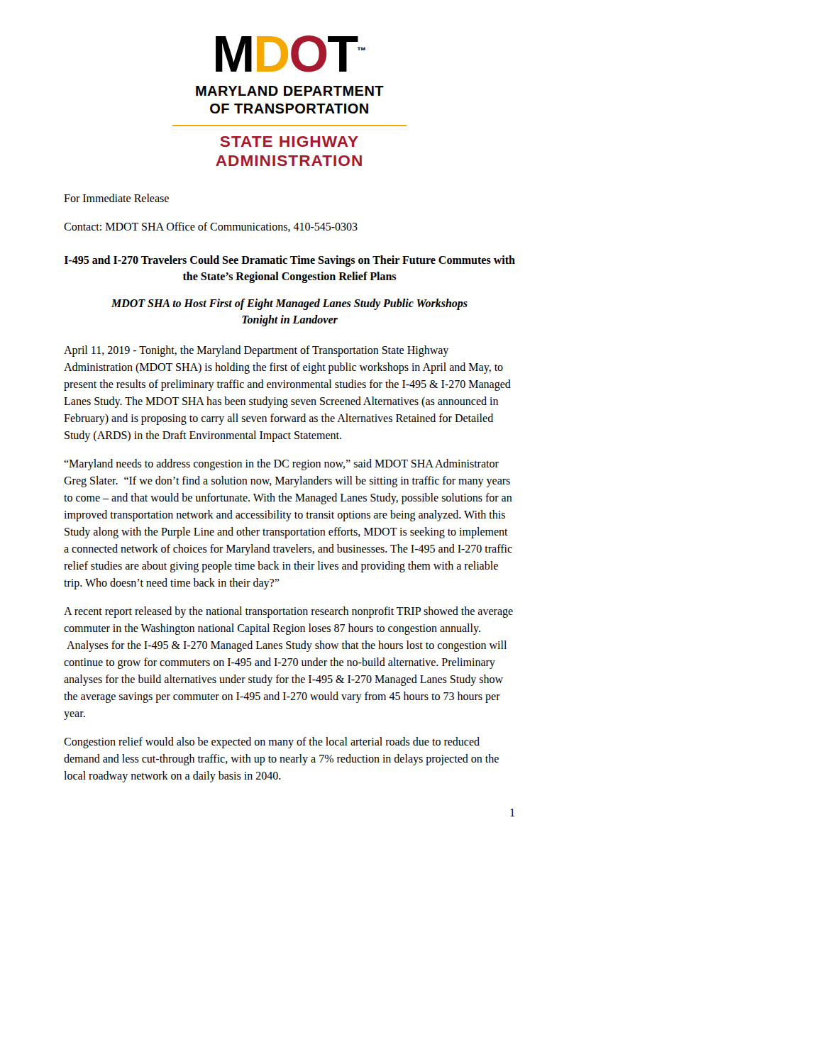MDOT™
MARYLAND DEPARTMENT
OF TRANSPORTATION
STATE HIGHWAY
ADMINISTRATION
For Immediate Release
Contact: MDOT SHA Office of Communications, 410-545-0303
I-495 and I-270 Travelers Could See Dramatic Time Savings on Their Future Commutes with the State’s Regional Congestion Relief Plans
MDOT SHA to Host First of Eight Managed Lanes Study Public Workshops
Tonight in Landover
April 11, 2019 - Tonight, the Maryland Department of Transportation State Highway Administration (MDOT SHA) is holding the first of eight public workshops in April and May, to present the results of preliminary traffic and environmental studies for the I-495 & I-270 Managed Lanes Study. The MDOT SHA has been studying seven Screened Alternatives (as announced in February) and is proposing to carry all seven forward as the Alternatives Retained for Detailed Study (ARDS) in the Draft Environmental Impact Statement.
“Maryland needs to address congestion in the DC region now,” said MDOT SHA Administrator Greg Slater. “If we don’t find a solution now, Marylanders will be sitting in traffic for many years to come – and that would be unfortunate. With the Managed Lanes Study, possible solutions for an improved transportation network and accessibility to transit options are being analyzed. With this Study along with the Purple Line and other transportation efforts, MDOT is seeking to implement a connected network of choices for Maryland travelers, and businesses. The I-495 and I-270 traffic relief studies are about giving people time back in their lives and providing them with a reliable trip. Who doesn’t need time back in their day?”
A recent report released by the national transportation research nonprofit TRIP showed the average commuter in the Washington national Capital Region loses 87 hours to congestion annually. Analyses for the I-495 & I-270 Managed Lanes Study show that the hours lost to congestion will continue to grow for commuters on I-495 and I-270 under the no-build alternative. Preliminary analyses for the build alternatives under study for the I-495 & I-270 Managed Lanes Study show the average savings per commuter on I-495 and I-270 would vary from 45 hours to 73 hours per year.
Congestion relief would also be expected on many of the local arterial roads due to reduced demand and less cut-through traffic, with up to nearly a 7% reduction in delays projected on the local roadway network on a daily basis in 2040.
1